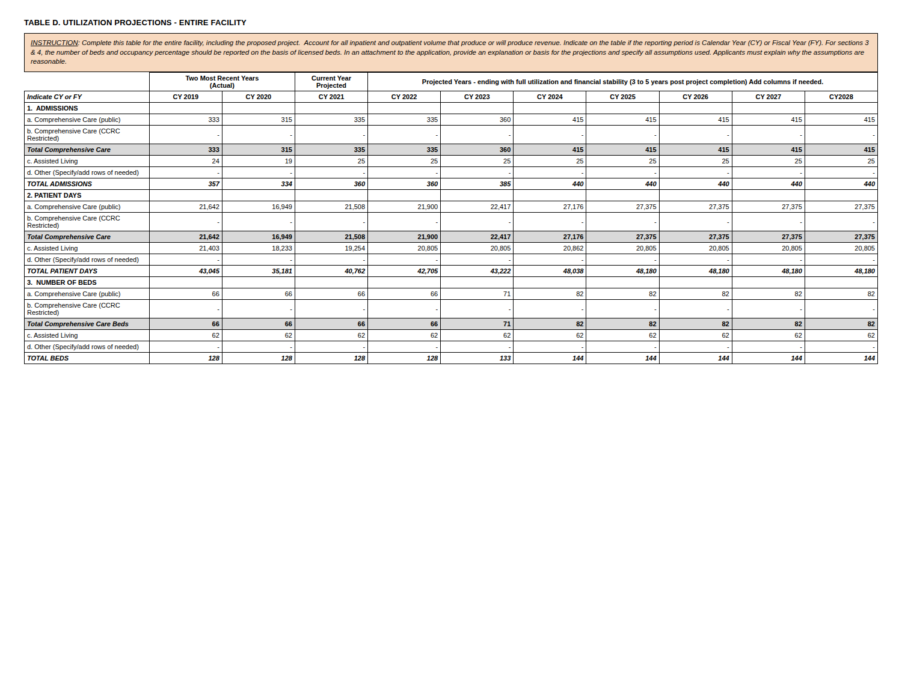TABLE D. UTILIZATION PROJECTIONS - ENTIRE FACILITY
INSTRUCTION: Complete this table for the entire facility, including the proposed project. Account for all inpatient and outpatient volume that produce or will produce revenue. Indicate on the table if the reporting period is Calendar Year (CY) or Fiscal Year (FY). For sections 3 & 4, the number of beds and occupancy percentage should be reported on the basis of licensed beds. In an attachment to the application, provide an explanation or basis for the projections and specify all assumptions used. Applicants must explain why the assumptions are reasonable.
| | Two Most Recent Years (Actual) | Current Year Projected | Projected Years - ending with full utilization and financial stability (3 to 5 years post project completion) Add columns if needed. |
| Indicate CY or FY | CY 2019 | CY 2020 | CY 2021 | CY 2022 | CY 2023 | CY 2024 | CY 2025 | CY 2026 | CY 2027 | CY2028 |
| 1. ADMISSIONS | | | | | | | | | | |
| a. Comprehensive Care (public) | 333 | 315 | 335 | 335 | 360 | 415 | 415 | 415 | 415 | 415 |
| b. Comprehensive Care (CCRC Restricted) | - | - | - | - | - | - | - | - | - | - |
| Total Comprehensive Care | 333 | 315 | 335 | 335 | 360 | 415 | 415 | 415 | 415 | 415 |
| c. Assisted Living | 24 | 19 | 25 | 25 | 25 | 25 | 25 | 25 | 25 | 25 |
| d. Other (Specify/add rows of needed) | - | - | - | - | - | - | - | - | - | - |
| TOTAL ADMISSIONS | 357 | 334 | 360 | 360 | 385 | 440 | 440 | 440 | 440 | 440 |
| 2. PATIENT DAYS | | | | | | | | | | |
| a. Comprehensive Care (public) | 21,642 | 16,949 | 21,508 | 21,900 | 22,417 | 27,176 | 27,375 | 27,375 | 27,375 | 27,375 |
| b. Comprehensive Care (CCRC Restricted) | - | - | - | - | - | - | - | - | - | - |
| Total Comprehensive Care | 21,642 | 16,949 | 21,508 | 21,900 | 22,417 | 27,176 | 27,375 | 27,375 | 27,375 | 27,375 |
| c. Assisted Living | 21,403 | 18,233 | 19,254 | 20,805 | 20,805 | 20,862 | 20,805 | 20,805 | 20,805 | 20,805 |
| d. Other (Specify/add rows of needed) | - | - | - | - | - | - | - | - | - | - |
| TOTAL PATIENT DAYS | 43,045 | 35,181 | 40,762 | 42,705 | 43,222 | 48,038 | 48,180 | 48,180 | 48,180 | 48,180 |
| 3. NUMBER OF BEDS | | | | | | | | | | |
| a. Comprehensive Care (public) | 66 | 66 | 66 | 66 | 71 | 82 | 82 | 82 | 82 | 82 |
| b. Comprehensive Care (CCRC Restricted) | - | - | - | - | - | - | - | - | - | - |
| Total Comprehensive Care Beds | 66 | 66 | 66 | 66 | 71 | 82 | 82 | 82 | 82 | 82 |
| c. Assisted Living | 62 | 62 | 62 | 62 | 62 | 62 | 62 | 62 | 62 | 62 |
| d. Other (Specify/add rows of needed) | - | - | - | - | - | - | - | - | - | - |
| TOTAL BEDS | 128 | 128 | 128 | 128 | 133 | 144 | 144 | 144 | 144 | 144 |